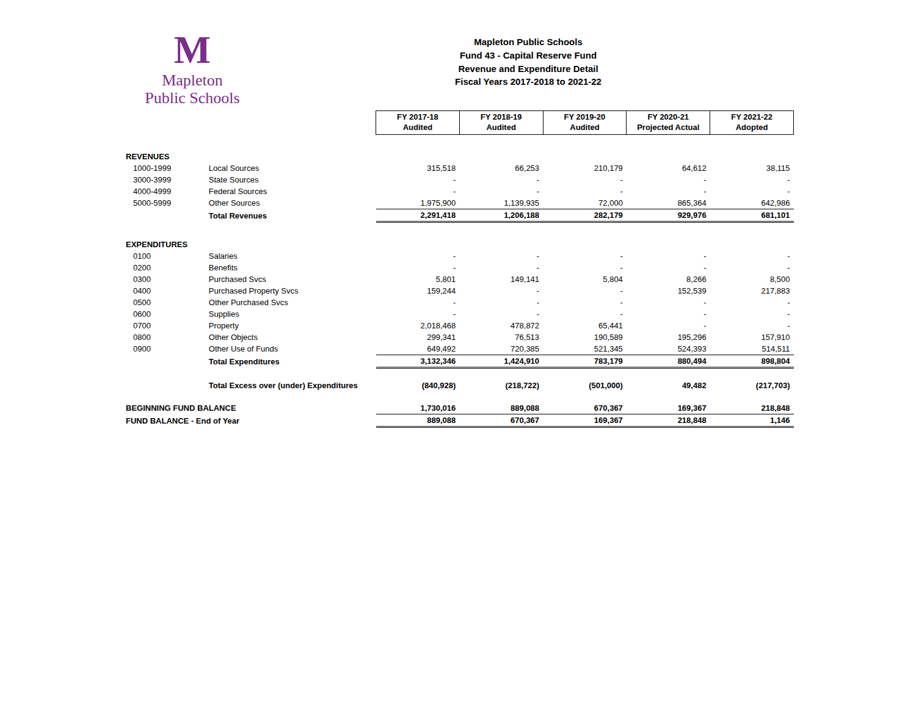M
Mapleton
Public Schools
Mapleton Public Schools
Fund 43 - Capital Reserve Fund
Revenue and Expenditure Detail
Fiscal Years 2017-2018 to 2021-22
| | | FY 2017-18 Audited | FY 2018-19 Audited | FY 2019-20 Audited | FY 2020-21 Projected Actual | FY 2021-22 Adopted |
| --- | --- | --- | --- | --- | --- | --- |
| REVENUES |
| 1000-1999 | Local Sources | 315,518 | 66,253 | 210,179 | 64,612 | 38,115 |
| 3000-3999 | State Sources | - | - | - | - | - |
| 4000-4999 | Federal Sources | - | - | - | - | - |
| 5000-5999 | Other Sources | 1,975,900 | 1,139,935 | 72,000 | 865,364 | 642,986 |
| | Total Revenues | 2,291,418 | 1,206,188 | 282,179 | 929,976 | 681,101 |
| EXPENDITURES |
| 0100 | Salaries | - | - | - | - | - |
| 0200 | Benefits | - | - | - | - | - |
| 0300 | Purchased Svcs | 5,801 | 149,141 | 5,804 | 8,266 | 8,500 |
| 0400 | Purchased Property Svcs | 159,244 | - | - | 152,539 | 217,883 |
| 0500 | Other Purchased Svcs | - | - | - | - | - |
| 0600 | Supplies | - | - | - | - | - |
| 0700 | Property | 2,018,468 | 478,872 | 65,441 | - | - |
| 0800 | Other Objects | 299,341 | 76,513 | 190,589 | 195,296 | 157,910 |
| 0900 | Other Use of Funds | 649,492 | 720,385 | 521,345 | 524,393 | 514,511 |
| | Total Expenditures | 3,132,346 | 1,424,910 | 783,179 | 880,494 | 898,804 |
| | Total Excess over (under) Expenditures | (840,928) | (218,722) | (501,000) | 49,482 | (217,703) |
| BEGINNING FUND BALANCE | 1,730,016 | 889,088 | 670,367 | 169,367 | 218,848 |
| FUND BALANCE - End of Year | 889,088 | 670,367 | 169,367 | 218,848 | 1,146 |